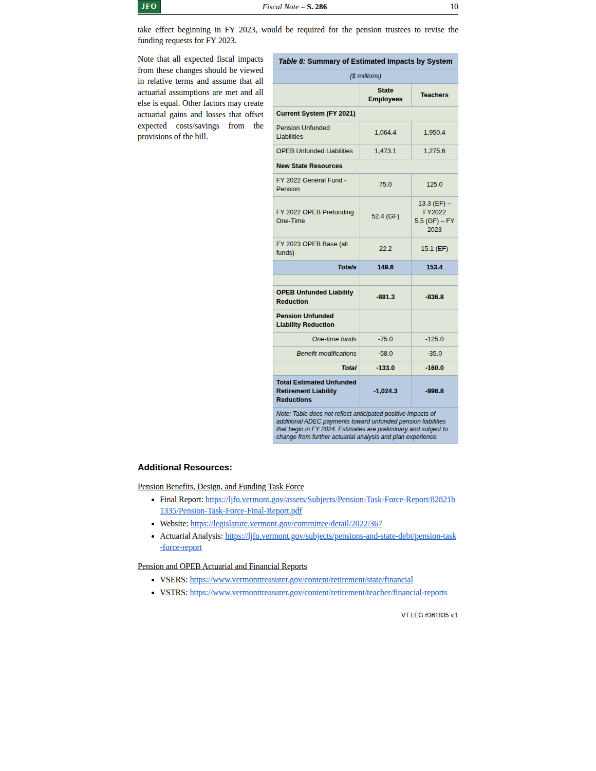JFO
Fiscal Note – S. 286
10
take effect beginning in FY 2023, would be required for the pension trustees to revise the funding requests for FY 2023.
Note that all expected fiscal impacts from these changes should be viewed in relative terms and assume that all actuarial assumptions are met and all else is equal. Other factors may create actuarial gains and losses that offset expected costs/savings from the provisions of the bill.
| Table 8: Summary of Estimated Impacts by System |
| ($ millions) |
| | State Employees | Teachers |
| Current System (FY 2021) |
| Pension Unfunded Liabilities | 1,064.4 | 1,950.4 |
| OPEB Unfunded Liabilities | 1,473.1 | 1,275.6 |
| New State Resources |
| FY 2022 General Fund - Pension | 75.0 | 125.0 |
| FY 2022 OPEB Prefunding One-Time | 52.4 (GF) | 13.3 (EF) – FY2022 5.5 (GF) – FY 2023 |
| FY 2023 OPEB Base (all funds) | 22.2 | 15.1 (EF) |
| Totals | 149.6 | 153.4 |
| OPEB Unfunded Liability Reduction | -891.3 | -836.8 |
| Pension Unfunded Liability Reduction | | |
| One-time funds | -75.0 | -125.0 |
| Benefit modifications | -58.0 | -35.0 |
| Total | -133.0 | -160.0 |
| Total Estimated Unfunded Retirement Liability Reductions | -1,024.3 | -996.8 |
| Note: Table does not reflect anticipated positive impacts of additional ADEC payments toward unfunded pension liabilities that begin in FY 2024. Estimates are preliminary and subject to change from further actuarial analysis and plan experience. |
Additional Resources:
Pension Benefits, Design, and Funding Task Force
Final Report: https://ljfo.vermont.gov/assets/Subjects/Pension-Task-Force-Report/82821b1335/Pension-Task-Force-Final-Report.pdf
Website: https://legislature.vermont.gov/committee/detail/2022/367
Actuarial Analysis: https://ljfo.vermont.gov/subjects/pensions-and-state-debt/pension-task-force-report
Pension and OPEB Actuarial and Financial Reports
VSERS: https://www.vermonttreasurer.gov/content/retirement/state/financial
VSTRS: https://www.vermonttreasurer.gov/content/retirement/teacher/financial-reports
VT LEG #361835 v.1